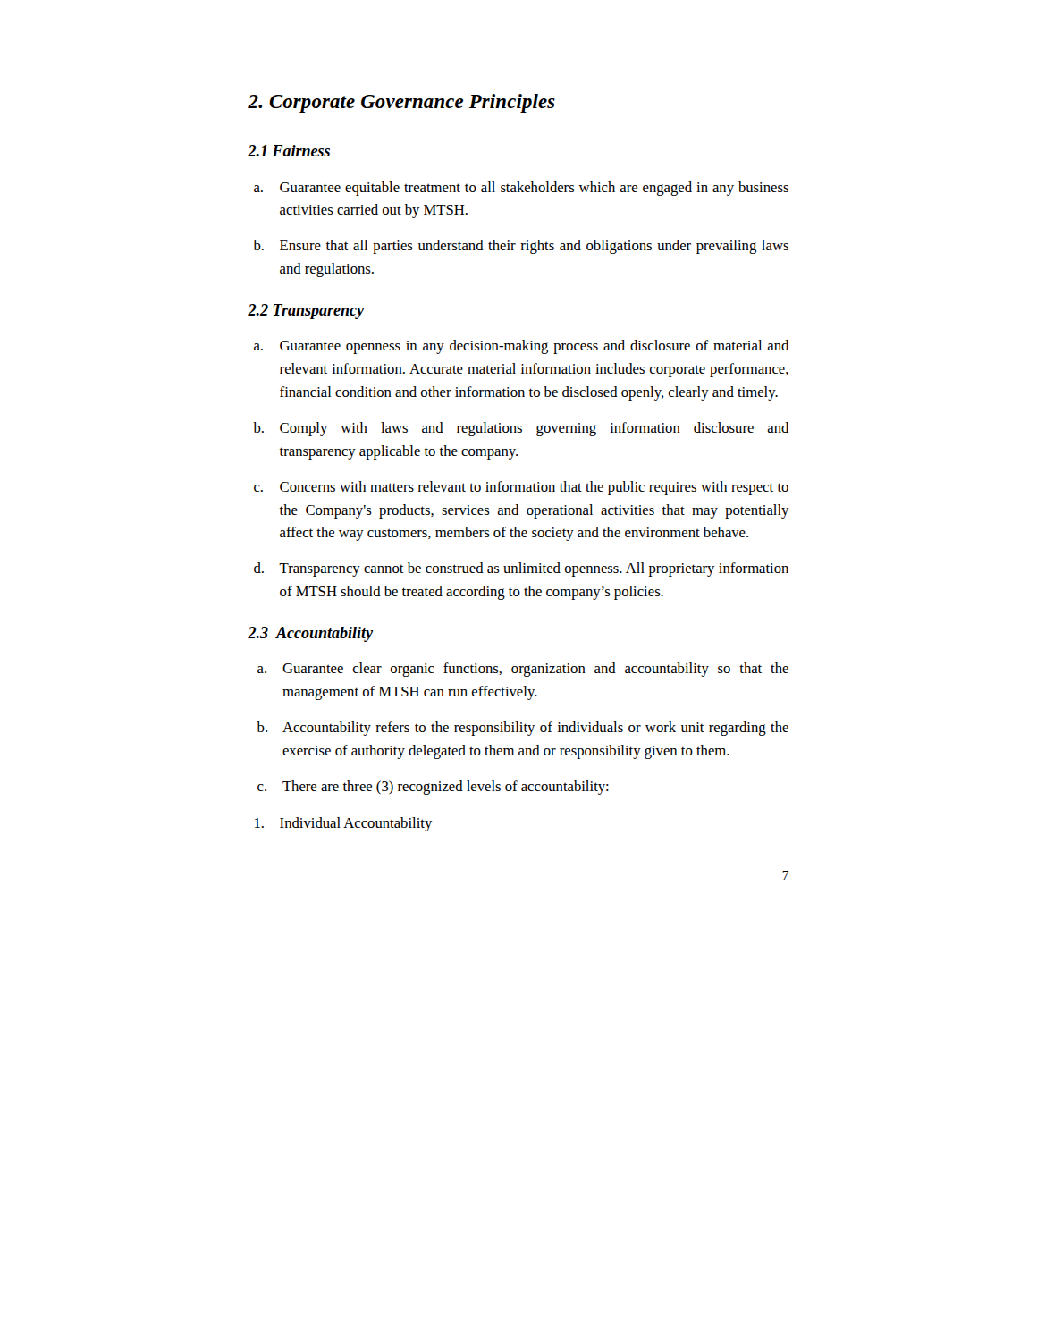2. Corporate Governance Principles
2.1 Fairness
Guarantee equitable treatment to all stakeholders which are engaged in any business activities carried out by MTSH.
Ensure that all parties understand their rights and obligations under prevailing laws and regulations.
2.2 Transparency
Guarantee openness in any decision-making process and disclosure of material and relevant information. Accurate material information includes corporate performance, financial condition and other information to be disclosed openly, clearly and timely.
Comply with laws and regulations governing information disclosure and transparency applicable to the company.
Concerns with matters relevant to information that the public requires with respect to the Company's products, services and operational activities that may potentially affect the way customers, members of the society and the environment behave.
Transparency cannot be construed as unlimited openness. All proprietary information of MTSH should be treated according to the company’s policies.
2.3 Accountability
Guarantee clear organic functions, organization and accountability so that the management of MTSH can run effectively.
Accountability refers to the responsibility of individuals or work unit regarding the exercise of authority delegated to them and or responsibility given to them.
There are three (3) recognized levels of accountability:
Individual Accountability
7